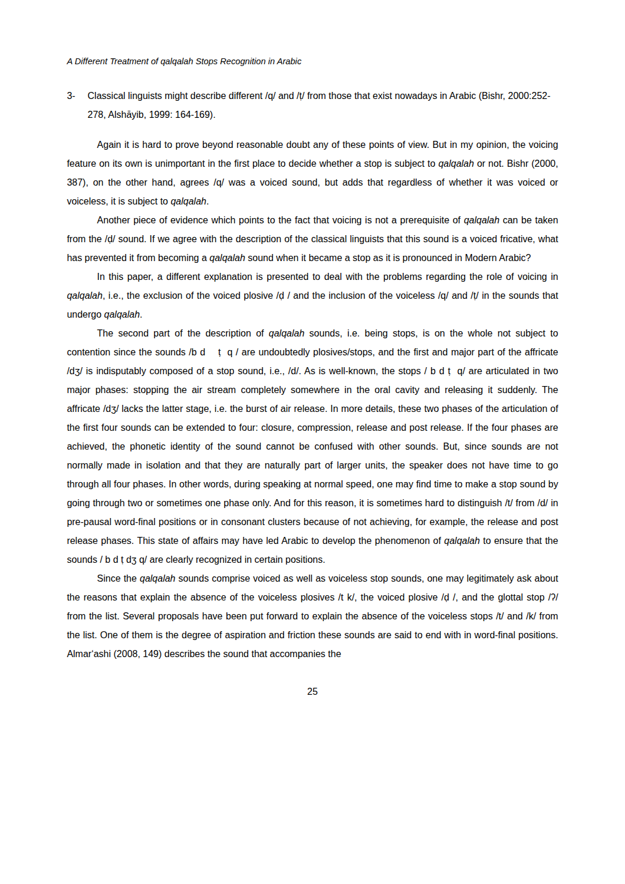A Different Treatment of qalqalah Stops Recognition in Arabic
3-Classical linguists might describe different /q/ and /ṭ/ from those that exist nowadays in Arabic (Bishr, 2000:252- 278, Alshāyib, 1999: 164-169).
Again it is hard to prove beyond reasonable doubt any of these points of view. But in my opinion, the voicing feature on its own is unimportant in the first place to decide whether a stop is subject to qalqalah or not. Bishr (2000, 387), on the other hand, agrees /q/ was a voiced sound, but adds that regardless of whether it was voiced or voiceless, it is subject to qalqalah.
Another piece of evidence which points to the fact that voicing is not a prerequisite of qalqalah can be taken from the /ḍ/ sound. If we agree with the description of the classical linguists that this sound is a voiced fricative, what has prevented it from becoming a qalqalah sound when it became a stop as it is pronounced in Modern Arabic?
In this paper, a different explanation is presented to deal with the problems regarding the role of voicing in qalqalah, i.e., the exclusion of the voiced plosive /ḍ / and the inclusion of the voiceless /q/ and /ṭ/ in the sounds that undergo qalqalah.
The second part of the description of qalqalah sounds, i.e. being stops, is on the whole not subject to contention since the sounds /b d ṭ q / are undoubtedly plosives/stops, and the first and major part of the affricate /dʒ/ is indisputably composed of a stop sound, i.e., /d/. As is well-known, the stops / b d ṭ q/ are articulated in two major phases: stopping the air stream completely somewhere in the oral cavity and releasing it suddenly. The affricate /dʒ/ lacks the latter stage, i.e. the burst of air release. In more details, these two phases of the articulation of the first four sounds can be extended to four: closure, compression, release and post release. If the four phases are achieved, the phonetic identity of the sound cannot be confused with other sounds. But, since sounds are not normally made in isolation and that they are naturally part of larger units, the speaker does not have time to go through all four phases. In other words, during speaking at normal speed, one may find time to make a stop sound by going through two or sometimes one phase only. And for this reason, it is sometimes hard to distinguish /t/ from /d/ in pre-pausal word-final positions or in consonant clusters because of not achieving, for example, the release and post release phases. This state of affairs may have led Arabic to develop the phenomenon of qalqalah to ensure that the sounds / b d ṭ dʒ q/ are clearly recognized in certain positions.
Since the qalqalah sounds comprise voiced as well as voiceless stop sounds, one may legitimately ask about the reasons that explain the absence of the voiceless plosives /t k/, the voiced plosive /ḍ /, and the glottal stop /ʔ/ from the list. Several proposals have been put forward to explain the absence of the voiceless stops /t/ and /k/ from the list. One of them is the degree of aspiration and friction these sounds are said to end with in word-final positions. Almar‘ashi (2008, 149) describes the sound that accompanies the
25